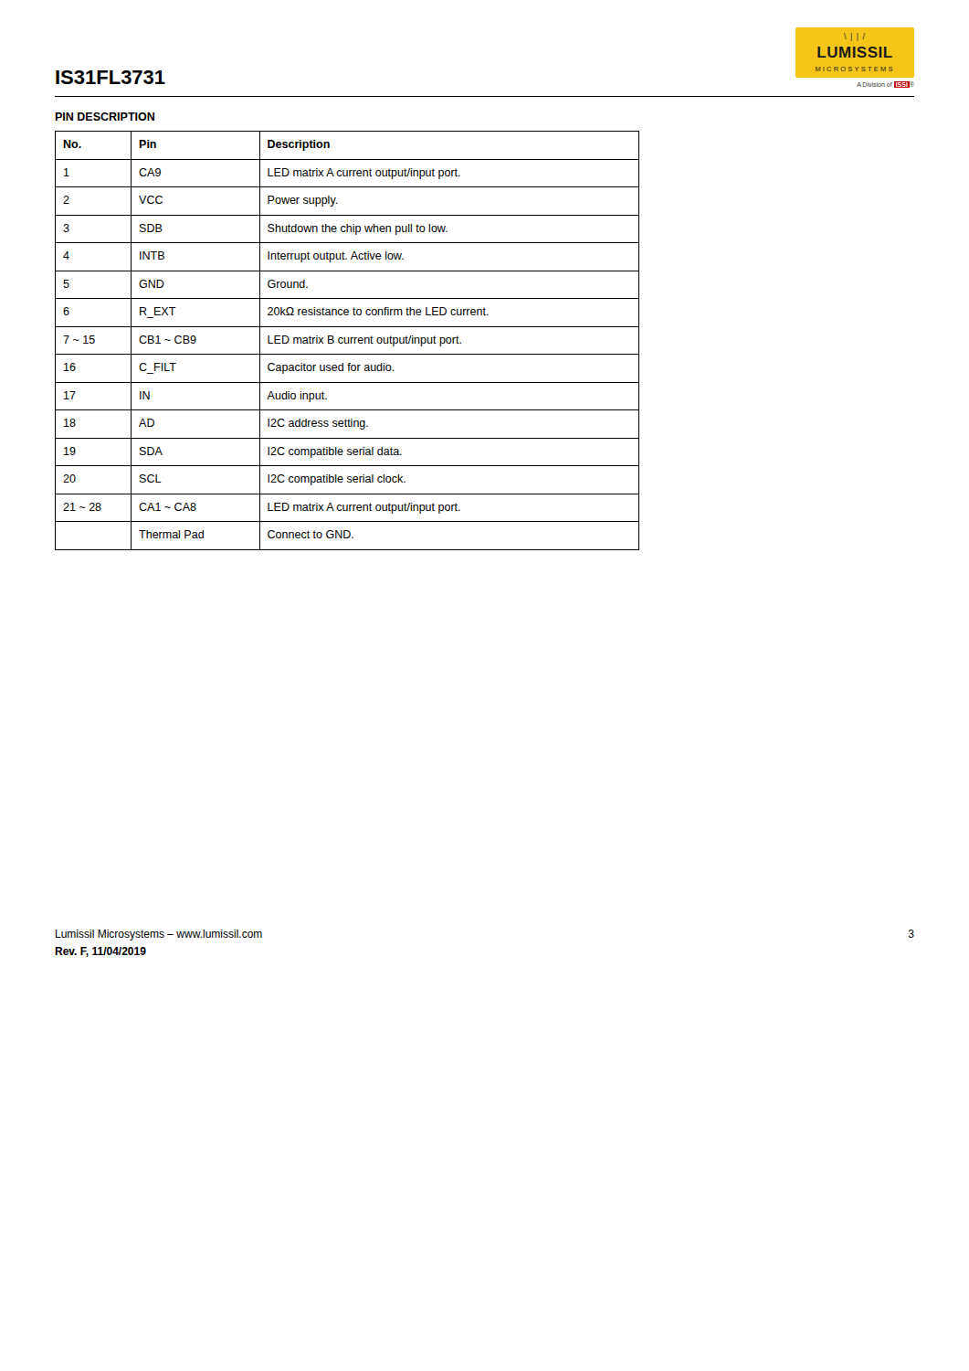\ | | /
LUMISSIL
MICROSYSTEMS
A Division of ISSI®
IS31FL3731
PIN DESCRIPTION
| No. | Pin | Description |
| --- | --- | --- |
| 1 | CA9 | LED matrix A current output/input port. |
| 2 | VCC | Power supply. |
| 3 | SDB | Shutdown the chip when pull to low. |
| 4 | INTB | Interrupt output. Active low. |
| 5 | GND | Ground. |
| 6 | R_EXT | 20kΩ resistance to confirm the LED current. |
| 7 ~ 15 | CB1 ~ CB9 | LED matrix B current output/input port. |
| 16 | C_FILT | Capacitor used for audio. |
| 17 | IN | Audio input. |
| 18 | AD | I2C address setting. |
| 19 | SDA | I2C compatible serial data. |
| 20 | SCL | I2C compatible serial clock. |
| 21 ~ 28 | CA1 ~ CA8 | LED matrix A current output/input port. |
| | Thermal Pad | Connect to GND. |
Lumissil Microsystems – www.lumissil.com 3
Rev. F, 11/04/2019